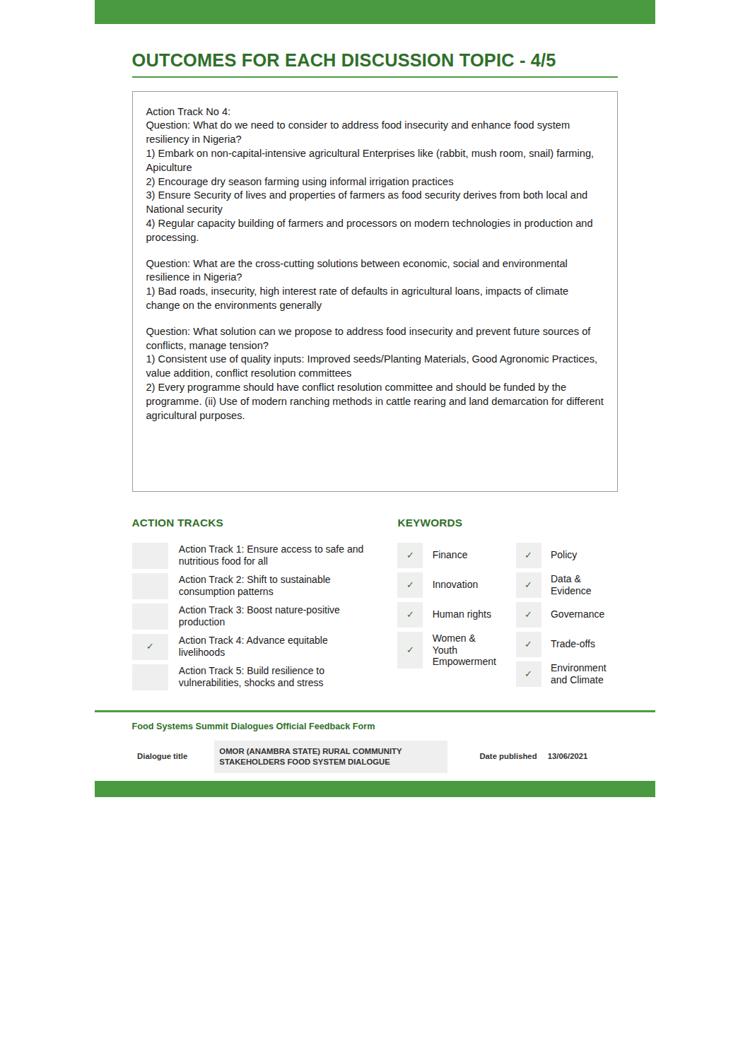Outcomes for each discussion topic - 4/5
Action Track No 4:
Question: What do we need to consider to address food insecurity and enhance food system resiliency in Nigeria?
1) Embark on non-capital-intensive agricultural Enterprises like (rabbit, mush room, snail) farming, Apiculture
2) Encourage dry season farming using informal irrigation practices
3) Ensure Security of lives and properties of farmers as food security derives from both local and National security
4) Regular capacity building of farmers and processors on modern technologies in production and processing.
Question: What are the cross-cutting solutions between economic, social and environmental resilience in Nigeria?
1) Bad roads, insecurity, high interest rate of defaults in agricultural loans, impacts of climate change on the environments generally
Question: What solution can we propose to address food insecurity and prevent future sources of conflicts, manage tension?
1) Consistent use of quality inputs: Improved seeds/Planting Materials, Good Agronomic Practices, value addition, conflict resolution committees
2) Every programme should have conflict resolution committee and should be funded by the programme. (ii) Use of modern ranching methods in cattle rearing and land demarcation for different agricultural purposes.
Action Tracks
| | Action Track 1: Ensure access to safe and nutritious food for all |
| | Action Track 2: Shift to sustainable consumption patterns |
| | Action Track 3: Boost nature-positive production |
| ✓ | Action Track 4: Advance equitable livelihoods |
| | Action Track 5: Build resilience to vulnerabilities, shocks and stress |
Keywords
| ✓ | Finance |
| ✓ | Innovation |
| ✓ | Human rights |
| ✓ | Women & Youth Empowerment |
| ✓ | Policy |
| ✓ | Data & Evidence |
| ✓ | Governance |
| ✓ | Trade-offs |
| ✓ | Environment and Climate |
Food Systems Summit Dialogues Official Feedback Form
| Dialogue title | OMOR (ANAMBRA STATE) RURAL COMMUNITY STAKEHOLDERS FOOD SYSTEM DIALOGUE | Date published | 13/06/2021 |